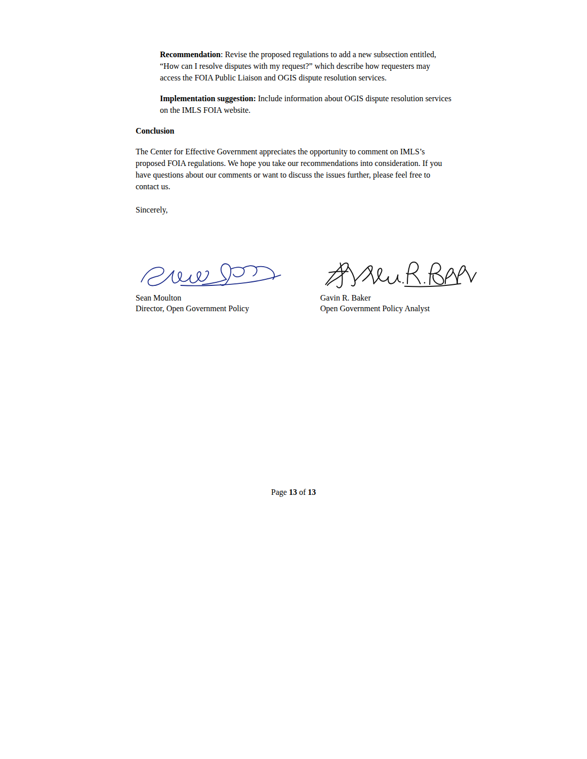Recommendation: Revise the proposed regulations to add a new subsection entitled, “How can I resolve disputes with my request?” which describe how requesters may access the FOIA Public Liaison and OGIS dispute resolution services.
Implementation suggestion: Include information about OGIS dispute resolution services on the IMLS FOIA website.
Conclusion
The Center for Effective Government appreciates the opportunity to comment on IMLS’s proposed FOIA regulations. We hope you take our recommendations into consideration. If you have questions about our comments or want to discuss the issues further, please feel free to contact us.
Sincerely,
Sean Moulton
Director, Open Government Policy
Gavin R. Baker
Open Government Policy Analyst
Page 13 of 13